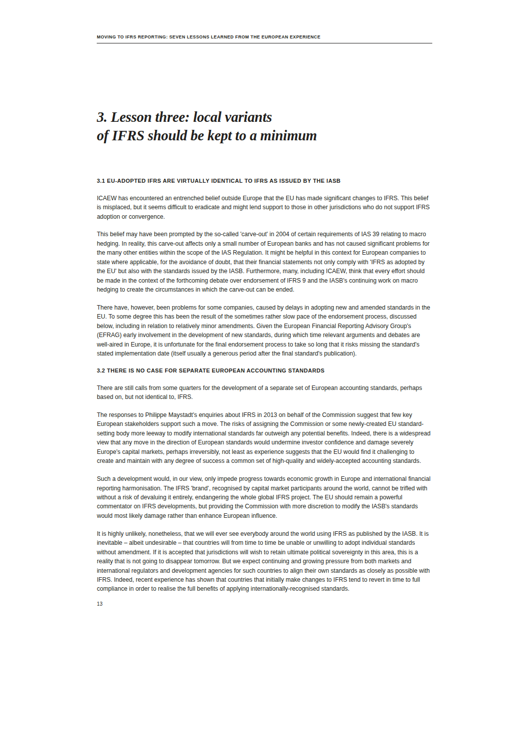Moving to IFRS reporting: seven lessons learned from the European experience
3. Lesson three: local variants
of IFRS should be kept to a minimum
3.1 EU-adopted IFRS are virtually identical to IFRS as issued by the IASB
ICAEW has encountered an entrenched belief outside Europe that the EU has made significant changes to IFRS. This belief is misplaced, but it seems difficult to eradicate and might lend support to those in other jurisdictions who do not support IFRS adoption or convergence.
This belief may have been prompted by the so-called 'carve-out' in 2004 of certain requirements of IAS 39 relating to macro hedging. In reality, this carve-out affects only a small number of European banks and has not caused significant problems for the many other entities within the scope of the IAS Regulation. It might be helpful in this context for European companies to state where applicable, for the avoidance of doubt, that their financial statements not only comply with 'IFRS as adopted by the EU' but also with the standards issued by the IASB. Furthermore, many, including ICAEW, think that every effort should be made in the context of the forthcoming debate over endorsement of IFRS 9 and the IASB's continuing work on macro hedging to create the circumstances in which the carve-out can be ended.
There have, however, been problems for some companies, caused by delays in adopting new and amended standards in the EU. To some degree this has been the result of the sometimes rather slow pace of the endorsement process, discussed below, including in relation to relatively minor amendments. Given the European Financial Reporting Advisory Group's (EFRAG) early involvement in the development of new standards, during which time relevant arguments and debates are well-aired in Europe, it is unfortunate for the final endorsement process to take so long that it risks missing the standard's stated implementation date (itself usually a generous period after the final standard's publication).
3.2 There is no case for separate European accounting standards
There are still calls from some quarters for the development of a separate set of European accounting standards, perhaps based on, but not identical to, IFRS.
The responses to Philippe Maystadt's enquiries about IFRS in 2013 on behalf of the Commission suggest that few key European stakeholders support such a move. The risks of assigning the Commission or some newly-created EU standard-setting body more leeway to modify international standards far outweigh any potential benefits. Indeed, there is a widespread view that any move in the direction of European standards would undermine investor confidence and damage severely Europe's capital markets, perhaps irreversibly, not least as experience suggests that the EU would find it challenging to create and maintain with any degree of success a common set of high-quality and widely-accepted accounting standards.
Such a development would, in our view, only impede progress towards economic growth in Europe and international financial reporting harmonisation. The IFRS 'brand', recognised by capital market participants around the world, cannot be trifled with without a risk of devaluing it entirely, endangering the whole global IFRS project. The EU should remain a powerful commentator on IFRS developments, but providing the Commission with more discretion to modify the IASB's standards would most likely damage rather than enhance European influence.
It is highly unlikely, nonetheless, that we will ever see everybody around the world using IFRS as published by the IASB. It is inevitable – albeit undesirable – that countries will from time to time be unable or unwilling to adopt individual standards without amendment. If it is accepted that jurisdictions will wish to retain ultimate political sovereignty in this area, this is a reality that is not going to disappear tomorrow. But we expect continuing and growing pressure from both markets and international regulators and development agencies for such countries to align their own standards as closely as possible with IFRS. Indeed, recent experience has shown that countries that initially make changes to IFRS tend to revert in time to full compliance in order to realise the full benefits of applying internationally-recognised standards.
13